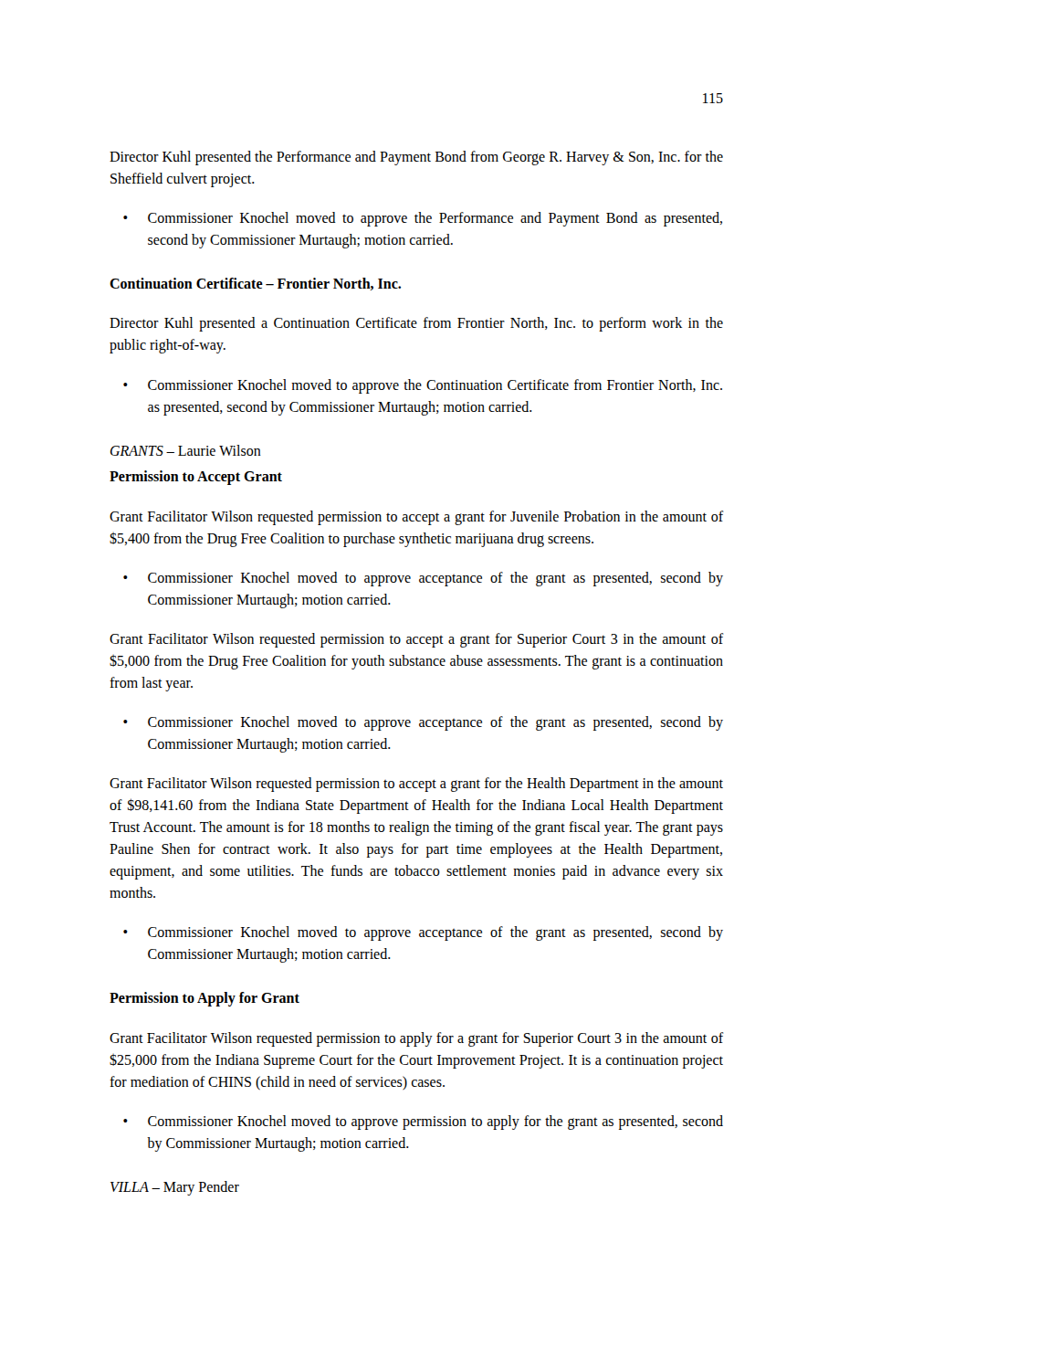115
Director Kuhl presented the Performance and Payment Bond from George R. Harvey & Son, Inc. for the Sheffield culvert project.
Commissioner Knochel moved to approve the Performance and Payment Bond as presented, second by Commissioner Murtaugh; motion carried.
Continuation Certificate – Frontier North, Inc.
Director Kuhl presented a Continuation Certificate from Frontier North, Inc. to perform work in the public right-of-way.
Commissioner Knochel moved to approve the Continuation Certificate from Frontier North, Inc. as presented, second by Commissioner Murtaugh; motion carried.
GRANTS – Laurie Wilson
Permission to Accept Grant
Grant Facilitator Wilson requested permission to accept a grant for Juvenile Probation in the amount of $5,400 from the Drug Free Coalition to purchase synthetic marijuana drug screens.
Commissioner Knochel moved to approve acceptance of the grant as presented, second by Commissioner Murtaugh; motion carried.
Grant Facilitator Wilson requested permission to accept a grant for Superior Court 3 in the amount of $5,000 from the Drug Free Coalition for youth substance abuse assessments. The grant is a continuation from last year.
Commissioner Knochel moved to approve acceptance of the grant as presented, second by Commissioner Murtaugh; motion carried.
Grant Facilitator Wilson requested permission to accept a grant for the Health Department in the amount of $98,141.60 from the Indiana State Department of Health for the Indiana Local Health Department Trust Account. The amount is for 18 months to realign the timing of the grant fiscal year. The grant pays Pauline Shen for contract work. It also pays for part time employees at the Health Department, equipment, and some utilities. The funds are tobacco settlement monies paid in advance every six months.
Commissioner Knochel moved to approve acceptance of the grant as presented, second by Commissioner Murtaugh; motion carried.
Permission to Apply for Grant
Grant Facilitator Wilson requested permission to apply for a grant for Superior Court 3 in the amount of $25,000 from the Indiana Supreme Court for the Court Improvement Project. It is a continuation project for mediation of CHINS (child in need of services) cases.
Commissioner Knochel moved to approve permission to apply for the grant as presented, second by Commissioner Murtaugh; motion carried.
VILLA – Mary Pender